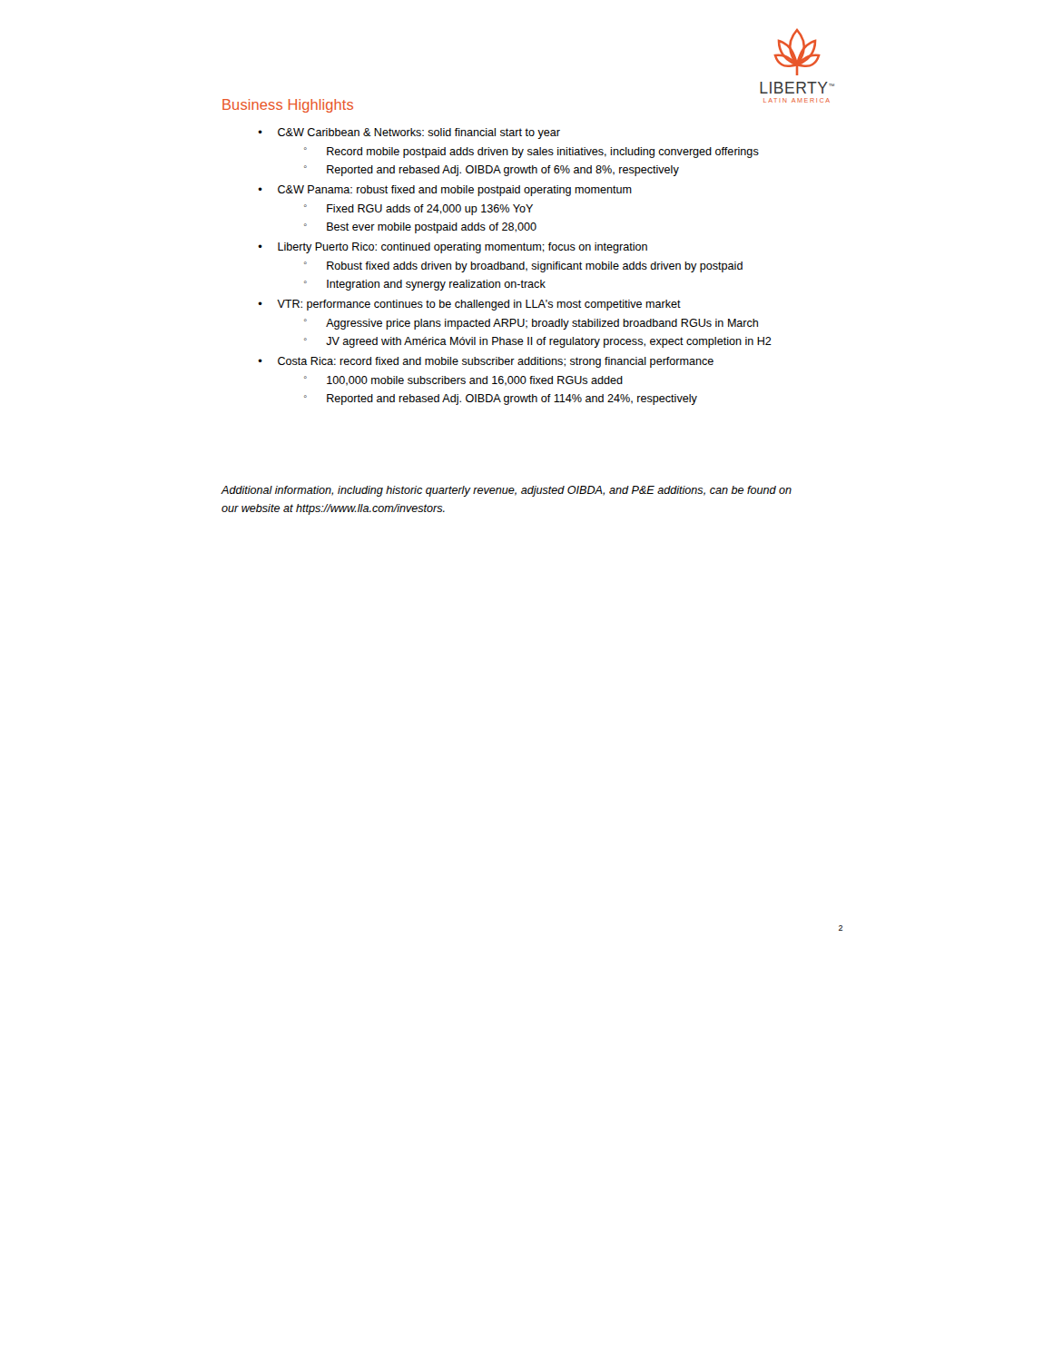LIBERTY™ LATIN AMERICA
Business Highlights
C&W Caribbean & Networks: solid financial start to year
Record mobile postpaid adds driven by sales initiatives, including converged offerings
Reported and rebased Adj. OIBDA growth of 6% and 8%, respectively
C&W Panama: robust fixed and mobile postpaid operating momentum
Fixed RGU adds of 24,000 up 136% YoY
Best ever mobile postpaid adds of 28,000
Liberty Puerto Rico: continued operating momentum; focus on integration
Robust fixed adds driven by broadband, significant mobile adds driven by postpaid
Integration and synergy realization on-track
VTR: performance continues to be challenged in LLA's most competitive market
Aggressive price plans impacted ARPU; broadly stabilized broadband RGUs in March
JV agreed with América Móvil in Phase II of regulatory process, expect completion in H2
Costa Rica: record fixed and mobile subscriber additions; strong financial performance
100,000 mobile subscribers and 16,000 fixed RGUs added
Reported and rebased Adj. OIBDA growth of 114% and 24%, respectively
Additional information, including historic quarterly revenue, adjusted OIBDA, and P&E additions, can be found on our website at https://www.lla.com/investors.
2